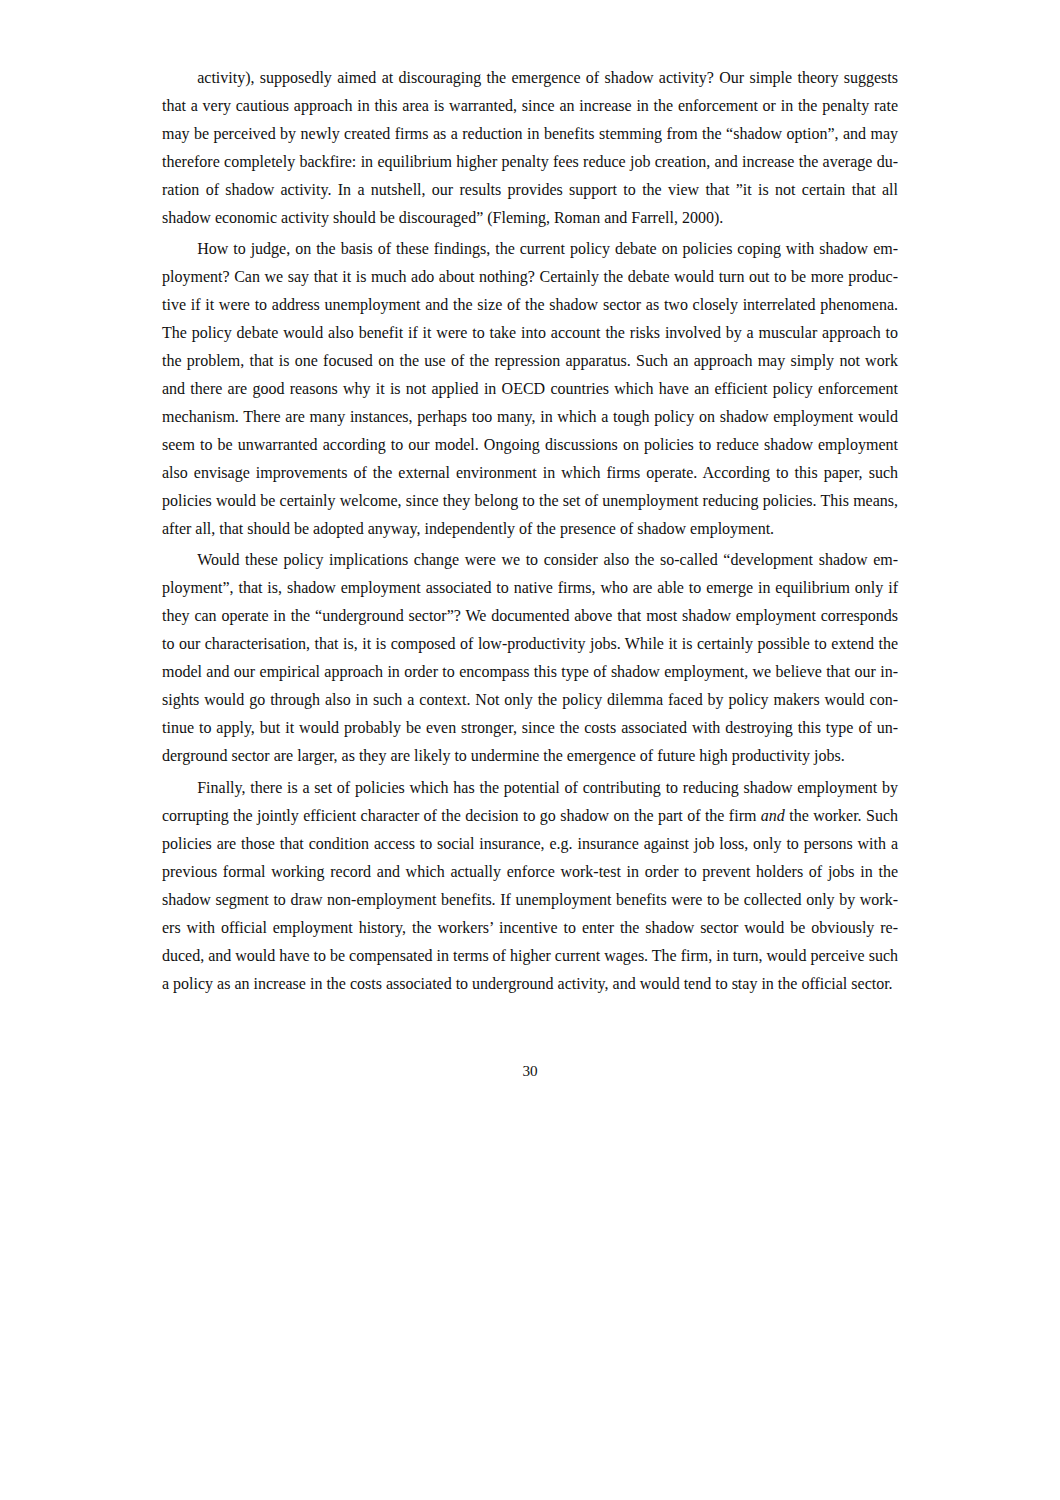activity), supposedly aimed at discouraging the emergence of shadow activity? Our simple theory suggests that a very cautious approach in this area is warranted, since an increase in the enforcement or in the penalty rate may be perceived by newly created firms as a reduction in benefits stemming from the “shadow option”, and may therefore completely backfire: in equilibrium higher penalty fees reduce job creation, and increase the average duration of shadow activity. In a nutshell, our results provides support to the view that ”it is not certain that all shadow economic activity should be discouraged” (Fleming, Roman and Farrell, 2000).
How to judge, on the basis of these findings, the current policy debate on policies coping with shadow employment? Can we say that it is much ado about nothing? Certainly the debate would turn out to be more productive if it were to address unemployment and the size of the shadow sector as two closely interrelated phenomena. The policy debate would also benefit if it were to take into account the risks involved by a muscular approach to the problem, that is one focused on the use of the repression apparatus. Such an approach may simply not work and there are good reasons why it is not applied in OECD countries which have an efficient policy enforcement mechanism. There are many instances, perhaps too many, in which a tough policy on shadow employment would seem to be unwarranted according to our model. Ongoing discussions on policies to reduce shadow employment also envisage improvements of the external environment in which firms operate. According to this paper, such policies would be certainly welcome, since they belong to the set of unemployment reducing policies. This means, after all, that should be adopted anyway, independently of the presence of shadow employment.
Would these policy implications change were we to consider also the so-called “development shadow employment”, that is, shadow employment associated to native firms, who are able to emerge in equilibrium only if they can operate in the “underground sector”? We documented above that most shadow employment corresponds to our characterisation, that is, it is composed of low-productivity jobs. While it is certainly possible to extend the model and our empirical approach in order to encompass this type of shadow employment, we believe that our insights would go through also in such a context. Not only the policy dilemma faced by policy makers would continue to apply, but it would probably be even stronger, since the costs associated with destroying this type of underground sector are larger, as they are likely to undermine the emergence of future high productivity jobs.
Finally, there is a set of policies which has the potential of contributing to reducing shadow employment by corrupting the jointly efficient character of the decision to go shadow on the part of the firm and the worker. Such policies are those that condition access to social insurance, e.g. insurance against job loss, only to persons with a previous formal working record and which actually enforce work-test in order to prevent holders of jobs in the shadow segment to draw non-employment benefits. If unemployment benefits were to be collected only by workers with official employment history, the workers’ incentive to enter the shadow sector would be obviously reduced, and would have to be compensated in terms of higher current wages. The firm, in turn, would perceive such a policy as an increase in the costs associated to underground activity, and would tend to stay in the official sector.
30